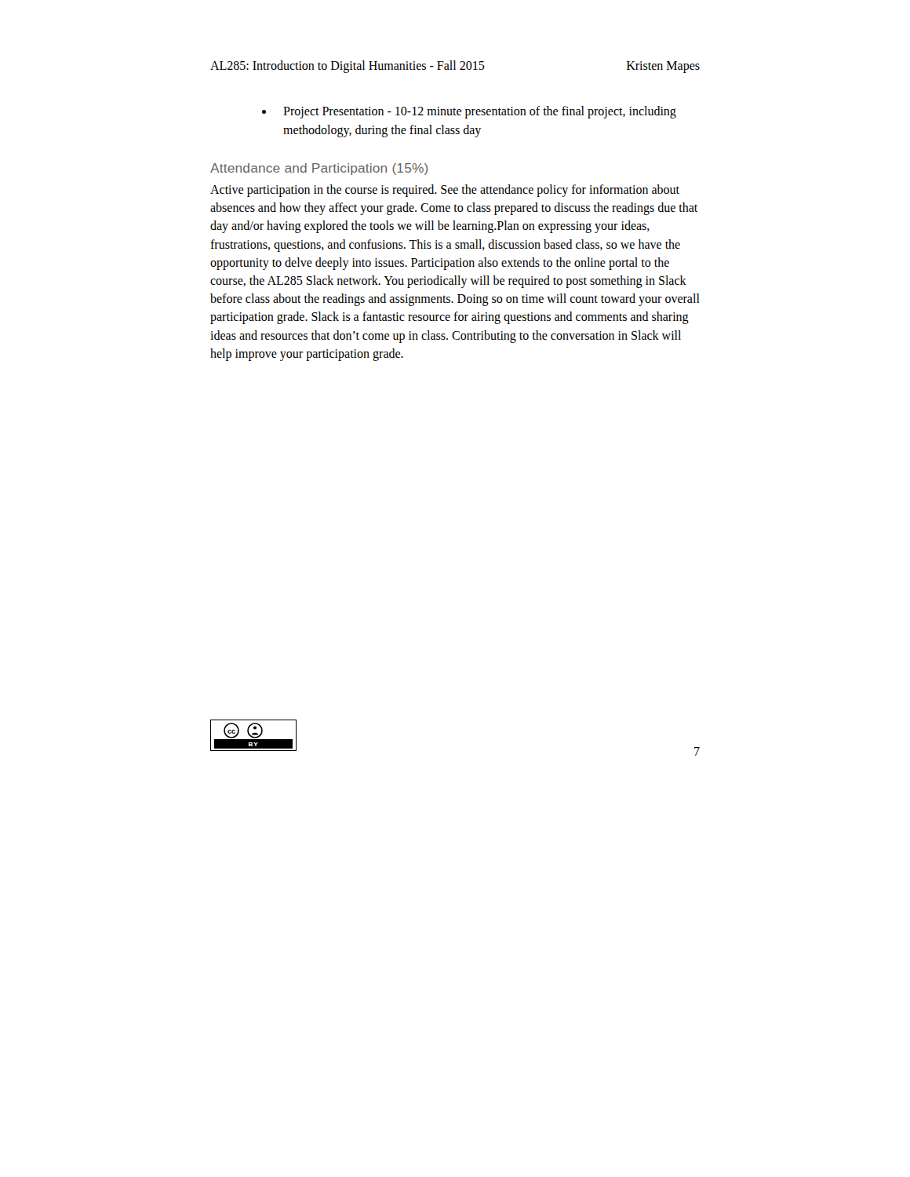AL285: Introduction to Digital Humanities - Fall 2015
Kristen Mapes
Project Presentation - 10-12 minute presentation of the final project, including methodology, during the final class day
Attendance and Participation (15%)
Active participation in the course is required. See the attendance policy for information about absences and how they affect your grade. Come to class prepared to discuss the readings due that day and/or having explored the tools we will be learning.Plan on expressing your ideas, frustrations, questions, and confusions. This is a small, discussion based class, so we have the opportunity to delve deeply into issues. Participation also extends to the online portal to the course, the AL285 Slack network. You periodically will be required to post something in Slack before class about the readings and assignments. Doing so on time will count toward your overall participation grade. Slack is a fantastic resource for airing questions and comments and sharing ideas and resources that don’t come up in class. Contributing to the conversation in Slack will help improve your participation grade.
cc BY
7